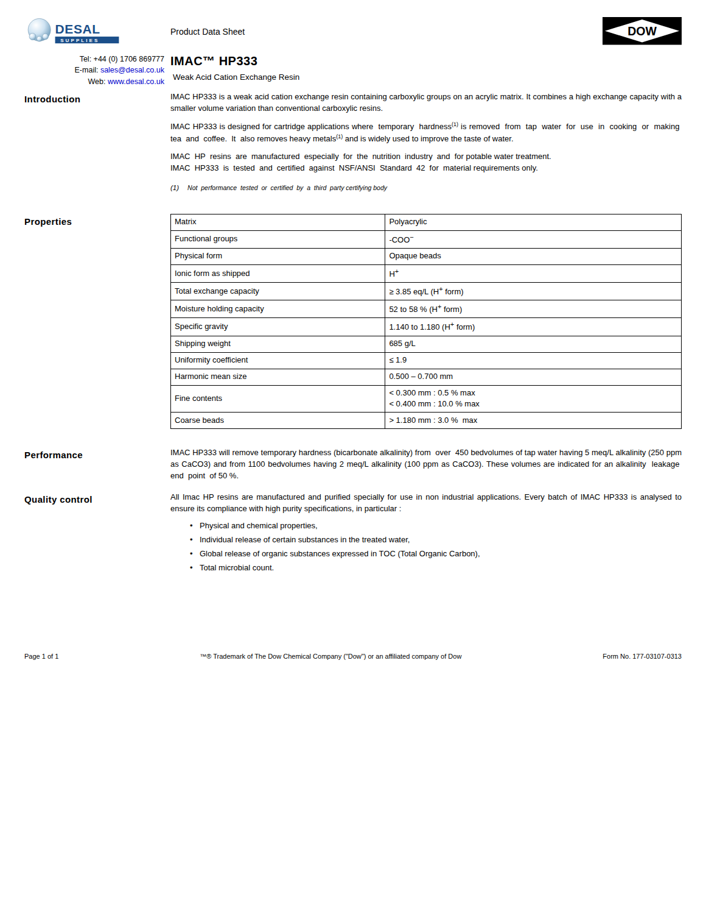DESAL SUPPLIES
Product Data Sheet
DOW ®
Tel: +44 (0) 1706 869777
E-mail: sales@desal.co.uk
Web: www.desal.co.uk
IMAC™ HP333
Weak Acid Cation Exchange Resin
Introduction
IMAC HP333 is a weak acid cation exchange resin containing carboxylic groups on an acrylic matrix. It combines a high exchange capacity with a smaller volume variation than conventional carboxylic resins.
IMAC HP333 is designed for cartridge applications where temporary hardness(1) is removed from tap water for use in cooking or making tea and coffee. It also removes heavy metals(1) and is widely used to improve the taste of water.
IMAC HP resins are manufactured especially for the nutrition industry and for potable water treatment.
IMAC HP333 is tested and certified against NSF/ANSI Standard 42 for material requirements only.
(1) Not performance tested or certified by a third party certifying body
Properties
| Matrix | Polyacrylic |
| Functional groups | -COO − |
| Physical form | Opaque beads |
| Ionic form as shipped | H + |
| Total exchange capacity | ≥ 3.85 eq/L (H + form) |
| Moisture holding capacity | 52 to 58 % (H + form) |
| Specific gravity | 1.140 to 1.180 (H + form) |
| Shipping weight | 685 g/L |
| Uniformity coefficient | ≤ 1.9 |
| Harmonic mean size | 0.500 – 0.700 mm |
| Fine contents | < 0.300 mm : 0.5 % max < 0.400 mm : 10.0 % max |
| Coarse beads | > 1.180 mm : 3.0 % max |
Performance
IMAC HP333 will remove temporary hardness (bicarbonate alkalinity) from over 450 bedvolumes of tap water having 5 meq/L alkalinity (250 ppm as CaCO3) and from 1100 bedvolumes having 2 meq/L alkalinity (100 ppm as CaCO3). These volumes are indicated for an alkalinity leakage end point of 50 %.
Quality control
All Imac HP resins are manufactured and purified specially for use in non industrial applications. Every batch of IMAC HP333 is analysed to ensure its compliance with high purity specifications, in particular :
Physical and chemical properties,
Individual release of certain substances in the treated water,
Global release of organic substances expressed in TOC (Total Organic Carbon),
Total microbial count.
Page 1 of 1
™® Trademark of The Dow Chemical Company ("Dow") or an affiliated company of Dow
Form No. 177-03107-0313